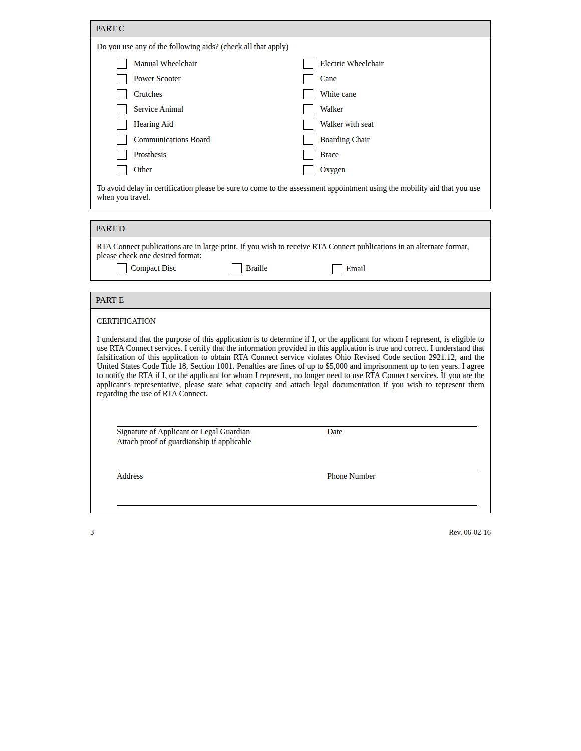PART C
Do you use any of the following aids? (check all that apply)
| | Manual Wheelchair | | Electric Wheelchair |
| | Power Scooter | | Cane |
| | Crutches | | White cane |
| | Service Animal | | Walker |
| | Hearing Aid | | Walker with seat |
| | Communications Board | | Boarding Chair |
| | Prosthesis | | Brace |
| | Other | | Oxygen |
To avoid delay in certification please be sure to come to the assessment appointment using the mobility aid that you use when you travel.
PART D
RTA Connect publications are in large print. If you wish to receive RTA Connect publications in an alternate format, please check one desired format:
Compact Disc
Braille
Email
PART E
CERTIFICATION
I understand that the purpose of this application is to determine if I, or the applicant for whom I represent, is eligible to use RTA Connect services. I certify that the information provided in this application is true and correct. I understand that falsification of this application to obtain RTA Connect service violates Ohio Revised Code section 2921.12, and the United States Code Title 18, Section 1001. Penalties are fines of up to $5,000 and imprisonment up to ten years. I agree to notify the RTA if I, or the applicant for whom I represent, no longer need to use RTA Connect services. If you are the applicant's representative, please state what capacity and attach legal documentation if you wish to represent them regarding the use of RTA Connect.
| Signature of Applicant or Legal Guardian Attach proof of guardianship if applicable | Date |
| Address | Phone Number |
3
Rev. 06-02-16